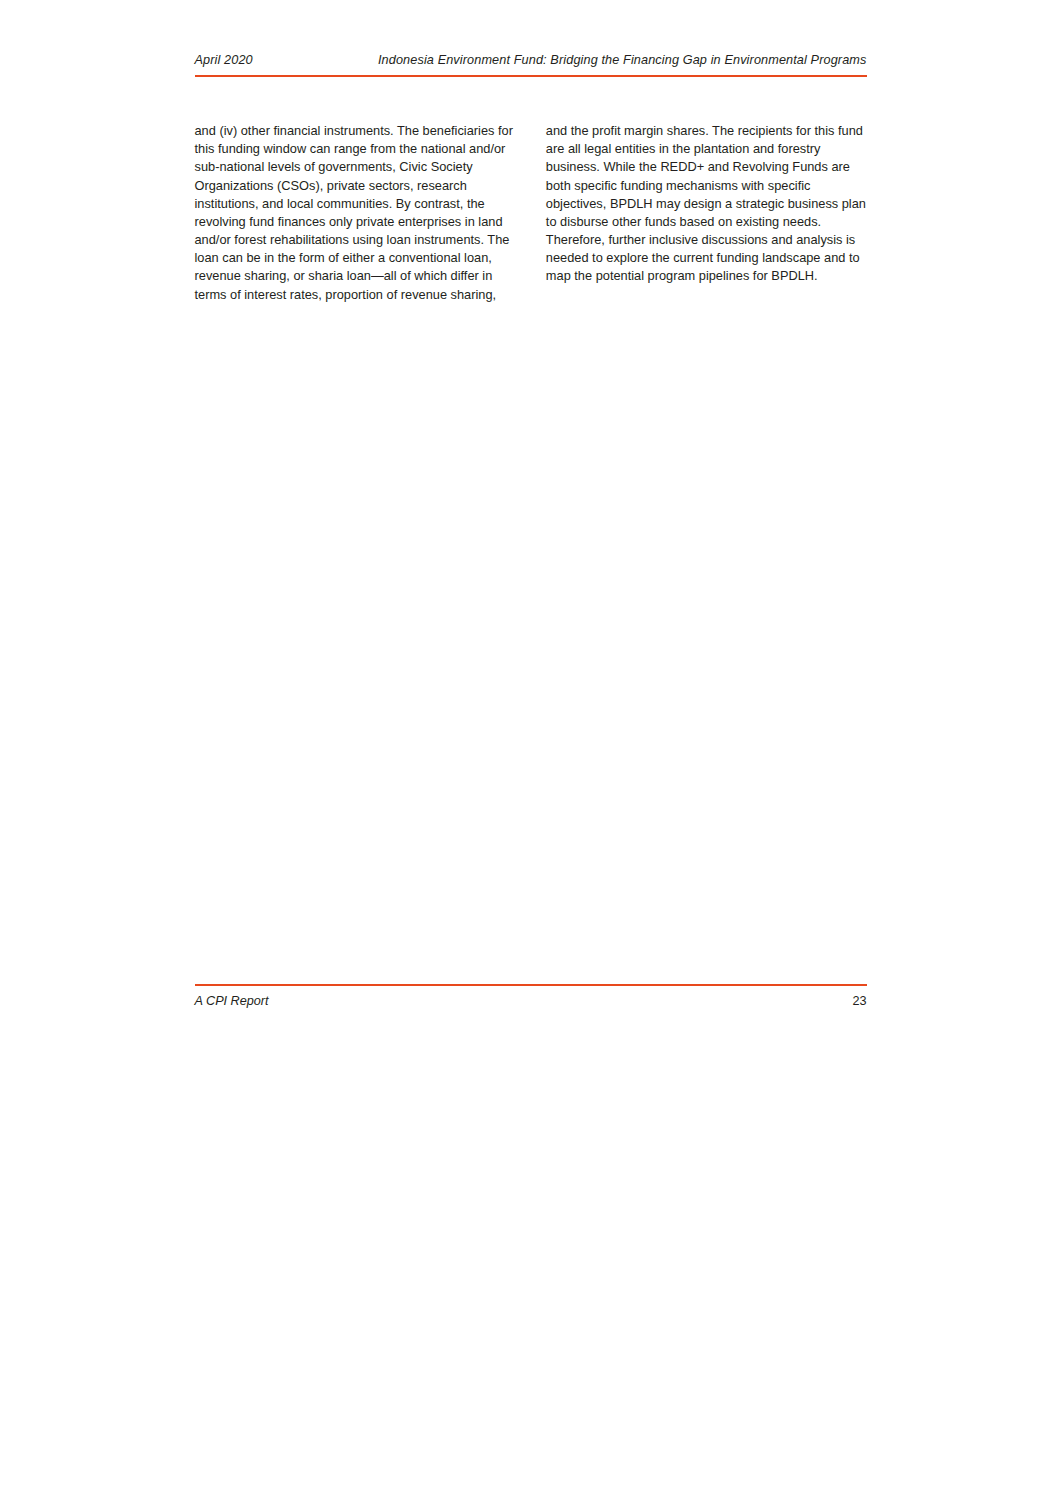April 2020
Indonesia Environment Fund: Bridging the Financing Gap in Environmental Programs
and (iv) other financial instruments. The beneficiaries for this funding window can range from the national and/or sub-national levels of governments, Civic Society Organizations (CSOs), private sectors, research institutions, and local communities. By contrast, the revolving fund finances only private enterprises in land and/or forest rehabilitations using loan instruments. The loan can be in the form of either a conventional loan, revenue sharing, or sharia loan—all of which differ in terms of interest rates, proportion of revenue sharing, and the profit margin shares. The recipients for this fund are all legal entities in the plantation and forestry business. While the REDD+ and Revolving Funds are both specific funding mechanisms with specific objectives, BPDLH may design a strategic business plan to disburse other funds based on existing needs. Therefore, further inclusive discussions and analysis is needed to explore the current funding landscape and to map the potential program pipelines for BPDLH.
A CPI Report
23